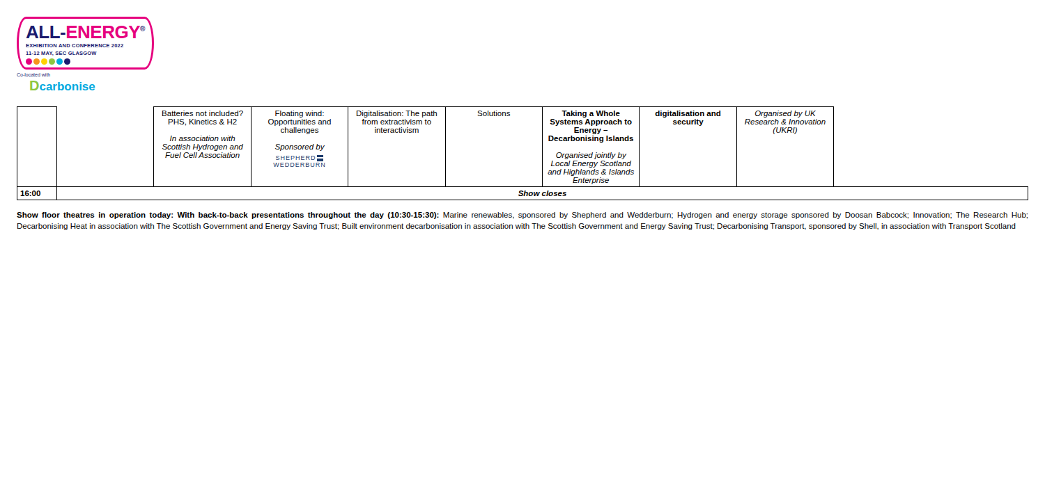ALL-ENERGY®
EXHIBITION AND CONFERENCE 2022
11-12 MAY, SEC GLASGOW
Co-located with
Dcarbonise
| | | Batteries not included? PHS, Kinetics & H2 In association with Scottish Hydrogen and Fuel Cell Association | Floating wind: Opportunities and challenges Sponsored by SHEPHERD WEDDERBURN | Digitalisation: The path from extractivism to interactivism | Solutions | Taking a Whole Systems Approach to Energy – Decarbonising Islands Organised jointly by Local Energy Scotland and Highlands & Islands Enterprise | digitalisation and security | Organised by UK Research & Innovation (UKRI) | | |
| 16:00 | Show closes |
Show floor theatres in operation today: With back-to-back presentations throughout the day (10:30-15:30): Marine renewables, sponsored by Shepherd and Wedderburn; Hydrogen and energy storage sponsored by Doosan Babcock; Innovation; The Research Hub; Decarbonising Heat in association with The Scottish Government and Energy Saving Trust; Built environment decarbonisation in association with The Scottish Government and Energy Saving Trust; Decarbonising Transport, sponsored by Shell, in association with Transport Scotland